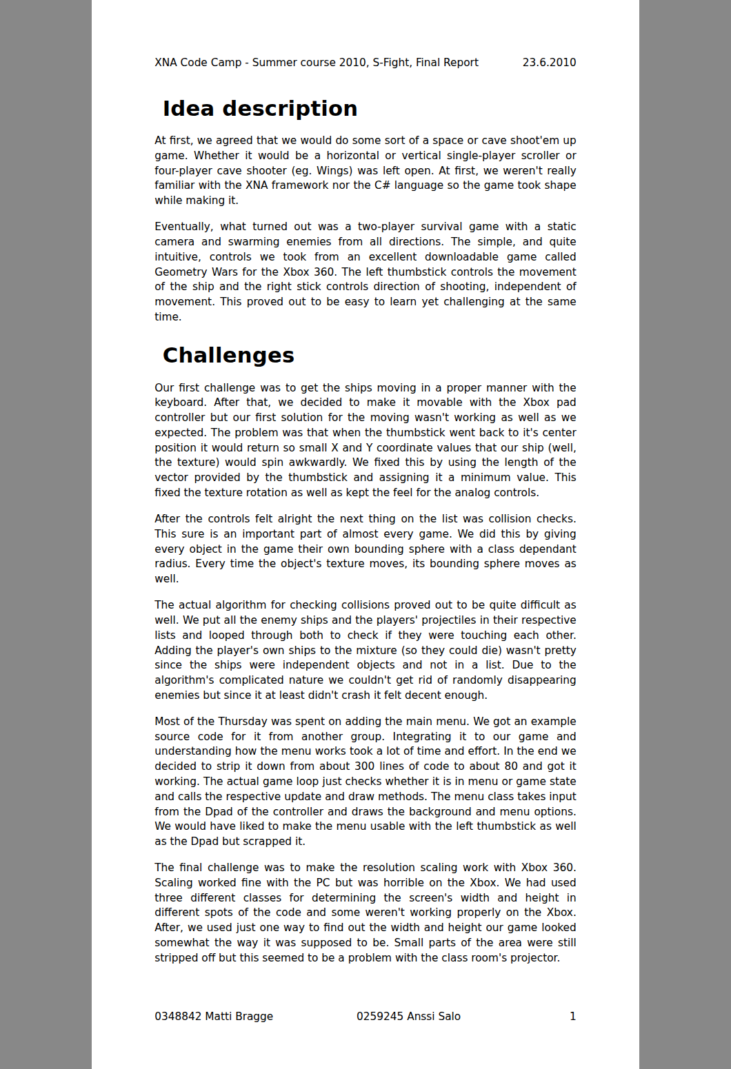XNA Code Camp - Summer course 2010, S-Fight, Final Report 23.6.2010
Idea description
At first, we agreed that we would do some sort of a space or cave shoot'em up game. Whether it would be a horizontal or vertical single-player scroller or four-player cave shooter (eg. Wings) was left open. At first, we weren't really familiar with the XNA framework nor the C# language so the game took shape while making it.
Eventually, what turned out was a two-player survival game with a static camera and swarming enemies from all directions. The simple, and quite intuitive, controls we took from an excellent downloadable game called Geometry Wars for the Xbox 360. The left thumbstick controls the movement of the ship and the right stick controls direction of shooting, independent of movement. This proved out to be easy to learn yet challenging at the same time.
Challenges
Our first challenge was to get the ships moving in a proper manner with the keyboard. After that, we decided to make it movable with the Xbox pad controller but our first solution for the moving wasn't working as well as we expected. The problem was that when the thumbstick went back to it's center position it would return so small X and Y coordinate values that our ship (well, the texture) would spin awkwardly. We fixed this by using the length of the vector provided by the thumbstick and assigning it a minimum value. This fixed the texture rotation as well as kept the feel for the analog controls.
After the controls felt alright the next thing on the list was collision checks. This sure is an important part of almost every game. We did this by giving every object in the game their own bounding sphere with a class dependant radius. Every time the object's texture moves, its bounding sphere moves as well.
The actual algorithm for checking collisions proved out to be quite difficult as well. We put all the enemy ships and the players' projectiles in their respective lists and looped through both to check if they were touching each other. Adding the player's own ships to the mixture (so they could die) wasn't pretty since the ships were independent objects and not in a list. Due to the algorithm's complicated nature we couldn't get rid of randomly disappearing enemies but since it at least didn't crash it felt decent enough.
Most of the Thursday was spent on adding the main menu. We got an example source code for it from another group. Integrating it to our game and understanding how the menu works took a lot of time and effort. In the end we decided to strip it down from about 300 lines of code to about 80 and got it working. The actual game loop just checks whether it is in menu or game state and calls the respective update and draw methods. The menu class takes input from the Dpad of the controller and draws the background and menu options. We would have liked to make the menu usable with the left thumbstick as well as the Dpad but scrapped it.
The final challenge was to make the resolution scaling work with Xbox 360. Scaling worked fine with the PC but was horrible on the Xbox. We had used three different classes for determining the screen's width and height in different spots of the code and some weren't working properly on the Xbox. After, we used just one way to find out the width and height our game looked somewhat the way it was supposed to be. Small parts of the area were still stripped off but this seemed to be a problem with the class room's projector.
0348842 Matti Bragge 0259245 Anssi Salo 1